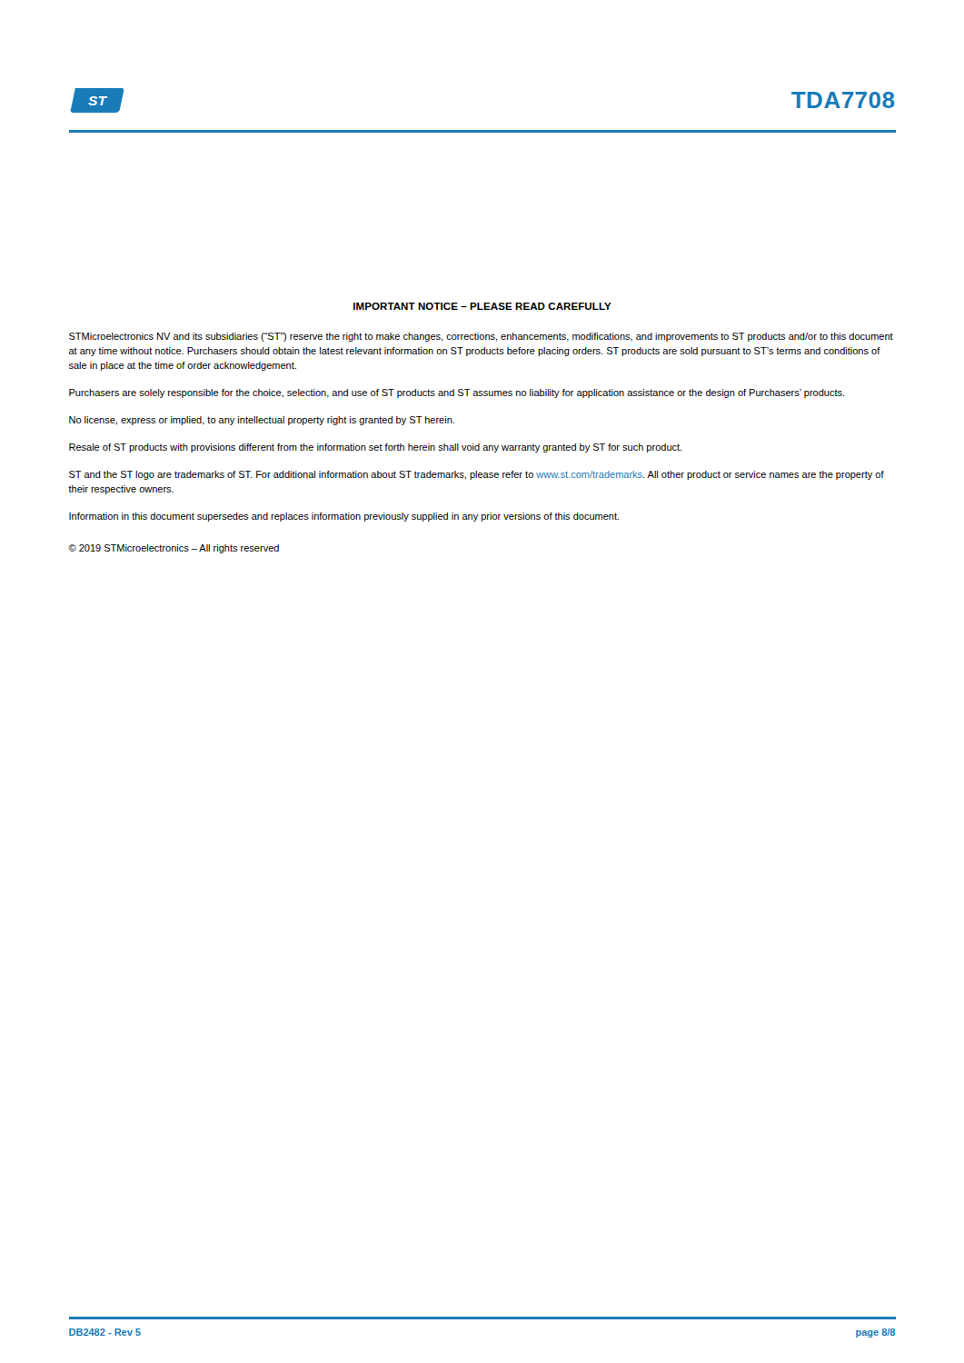ST
TDA7708
IMPORTANT NOTICE – PLEASE READ CAREFULLY
STMicroelectronics NV and its subsidiaries (“ST”) reserve the right to make changes, corrections, enhancements, modifications, and improvements to ST products and/or to this document at any time without notice. Purchasers should obtain the latest relevant information on ST products before placing orders. ST products are sold pursuant to ST’s terms and conditions of sale in place at the time of order acknowledgement.
Purchasers are solely responsible for the choice, selection, and use of ST products and ST assumes no liability for application assistance or the design of Purchasers’ products.
No license, express or implied, to any intellectual property right is granted by ST herein.
Resale of ST products with provisions different from the information set forth herein shall void any warranty granted by ST for such product.
ST and the ST logo are trademarks of ST. For additional information about ST trademarks, please refer to www.st.com/trademarks. All other product or service names are the property of their respective owners.
Information in this document supersedes and replaces information previously supplied in any prior versions of this document.
© 2019 STMicroelectronics – All rights reserved
DB2482 - Rev 5 page 8/8